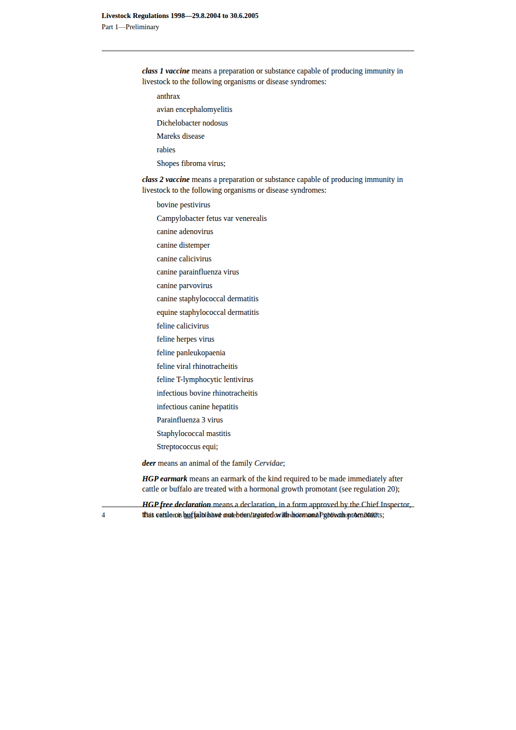Livestock Regulations 1998—29.8.2004 to 30.6.2005
Part 1—Preliminary
class 1 vaccine means a preparation or substance capable of producing immunity in livestock to the following organisms or disease syndromes:
anthrax
avian encephalomyelitis
Dichelobacter nodosus
Mareks disease
rabies
Shopes fibroma virus;
class 2 vaccine means a preparation or substance capable of producing immunity in livestock to the following organisms or disease syndromes:
bovine pestivirus
Campylobacter fetus var venerealis
canine adenovirus
canine distemper
canine calicivirus
canine parainfluenza virus
canine parvovirus
canine staphylococcal dermatitis
equine staphylococcal dermatitis
feline calicivirus
feline herpes virus
feline panleukopaenia
feline viral rhinotracheitis
feline T-lymphocytic lentivirus
infectious bovine rhinotracheitis
infectious canine hepatitis
Parainfluenza 3 virus
Staphylococcal mastitis
Streptococcus equi;
deer means an animal of the family Cervidae;
HGP earmark means an earmark of the kind required to be made immediately after cattle or buffalo are treated with a hormonal growth promotant (see regulation 20);
HGP free declaration means a declaration, in a form approved by the Chief Inspector, that cattle or buffalo have not been treated with hormonal growth promotants;
4 This version is not published under the Legislation Revision and Publication Act 2002